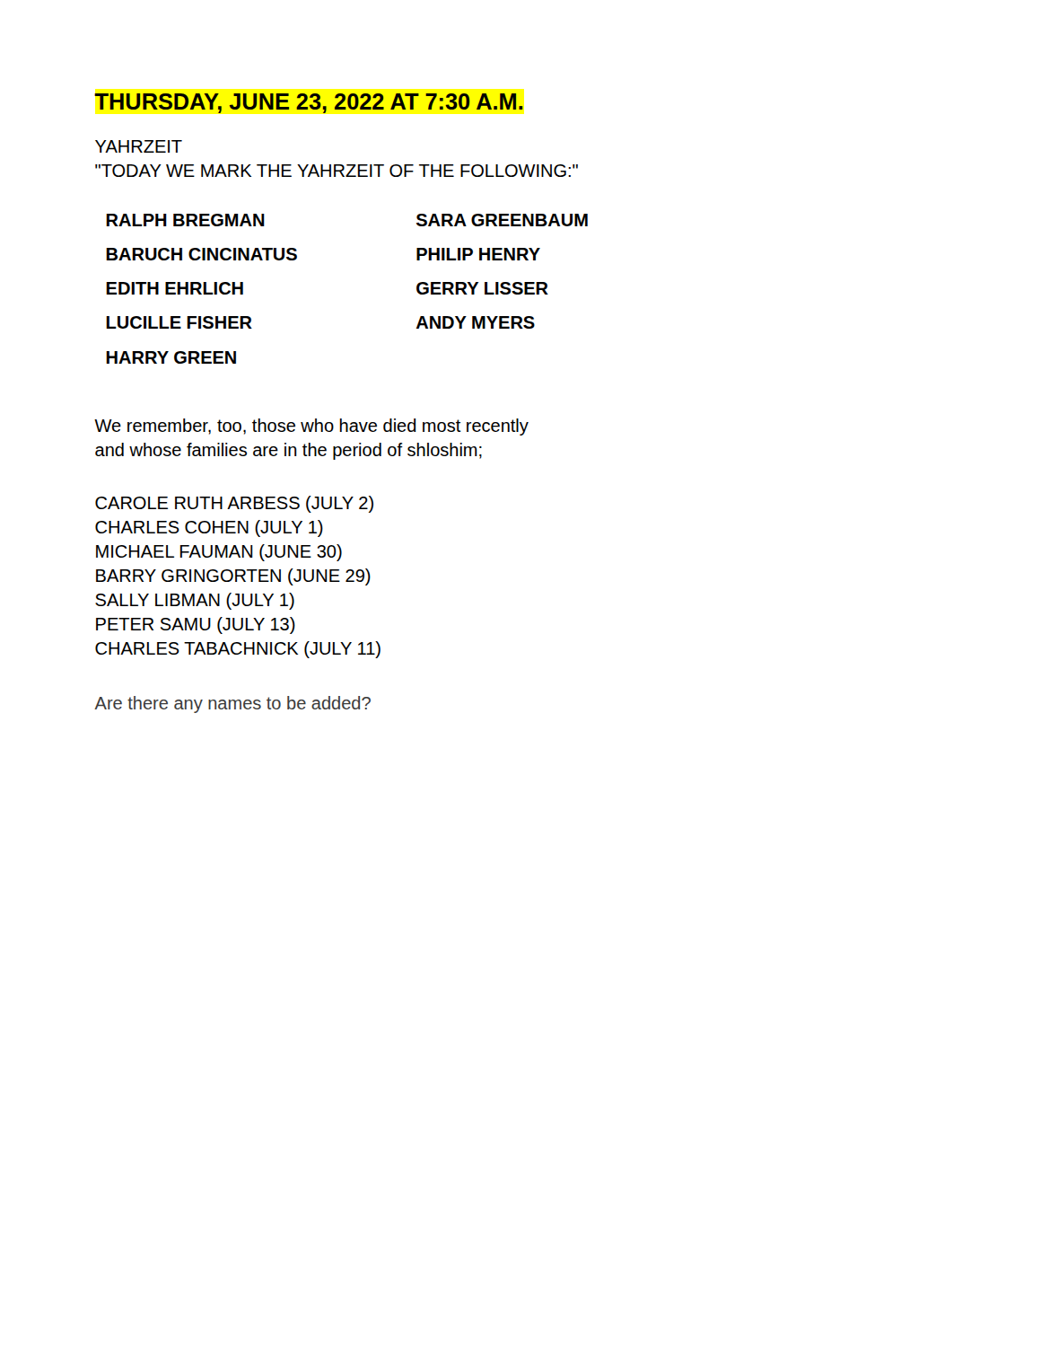THURSDAY, JUNE 23, 2022 AT 7:30 A.M.
YAHRZEIT
"TODAY WE MARK THE YAHRZEIT OF THE FOLLOWING:"
| RALPH BREGMAN | SARA GREENBAUM |
| BARUCH CINCINATUS | PHILIP HENRY |
| EDITH EHRLICH | GERRY LISSER |
| LUCILLE FISHER | ANDY MYERS |
| HARRY GREEN | |
We remember, too, those who have died most recently
and whose families are in the period of shloshim;
CAROLE RUTH ARBESS (JULY 2)
CHARLES COHEN (JULY 1)
MICHAEL FAUMAN (JUNE 30)
BARRY GRINGORTEN (JUNE 29)
SALLY LIBMAN (JULY 1)
PETER SAMU (JULY 13)
CHARLES TABACHNICK (JULY 11)
Are there any names to be added?